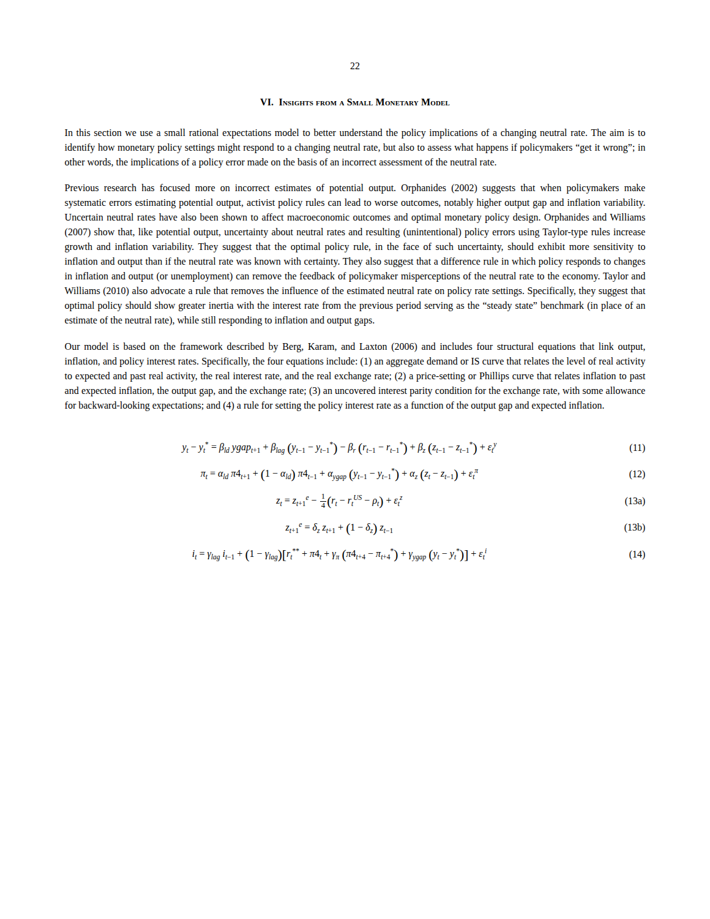22
VI. Insights from a Small Monetary Model
In this section we use a small rational expectations model to better understand the policy implications of a changing neutral rate. The aim is to identify how monetary policy settings might respond to a changing neutral rate, but also to assess what happens if policymakers “get it wrong”; in other words, the implications of a policy error made on the basis of an incorrect assessment of the neutral rate.
Previous research has focused more on incorrect estimates of potential output. Orphanides (2002) suggests that when policymakers make systematic errors estimating potential output, activist policy rules can lead to worse outcomes, notably higher output gap and inflation variability. Uncertain neutral rates have also been shown to affect macroeconomic outcomes and optimal monetary policy design. Orphanides and Williams (2007) show that, like potential output, uncertainty about neutral rates and resulting (unintentional) policy errors using Taylor-type rules increase growth and inflation variability. They suggest that the optimal policy rule, in the face of such uncertainty, should exhibit more sensitivity to inflation and output than if the neutral rate was known with certainty. They also suggest that a difference rule in which policy responds to changes in inflation and output (or unemployment) can remove the feedback of policymaker misperceptions of the neutral rate to the economy. Taylor and Williams (2010) also advocate a rule that removes the influence of the estimated neutral rate on policy rate settings. Specifically, they suggest that optimal policy should show greater inertia with the interest rate from the previous period serving as the “steady state” benchmark (in place of an estimate of the neutral rate), while still responding to inflation and output gaps.
Our model is based on the framework described by Berg, Karam, and Laxton (2006) and includes four structural equations that link output, inflation, and policy interest rates. Specifically, the four equations include: (1) an aggregate demand or IS curve that relates the level of real activity to expected and past real activity, the real interest rate, and the real exchange rate; (2) a price-setting or Phillips curve that relates inflation to past and expected inflation, the output gap, and the exchange rate; (3) an uncovered interest parity condition for the exchange rate, with some allowance for backward-looking expectations; and (4) a rule for setting the policy interest rate as a function of the output gap and expected inflation.
| y t − y t * = β ld ygap t +1 + β lag ( y t −1 − y t −1 * ) − β r ( r t −1 − r t −1 * ) + β z ( z t −1 − z t −1 * ) + ε t y | (11) |
| π t = α ld π 4 t +1 + ( 1 − α ld ) π 4 t −1 + α ygap ( y t −1 − y t −1 * ) + α z ( z t − z t −1 ) + ε t π | (12) |
| z t = z t +1 e − 1 4 ( r t − r t US − ρ t ) + ε t z | (13a) |
| z t +1 e = δ z z t +1 + ( 1 − δ z ) z t −1 | (13b) |
| i t = γ lag i t −1 + ( 1 − γ lag ) [ r t ** + π 4 t + γ π ( π 4 t +4 − π t +4 * ) + γ ygap ( y t − y t * ) ] + ε t i | (14) |